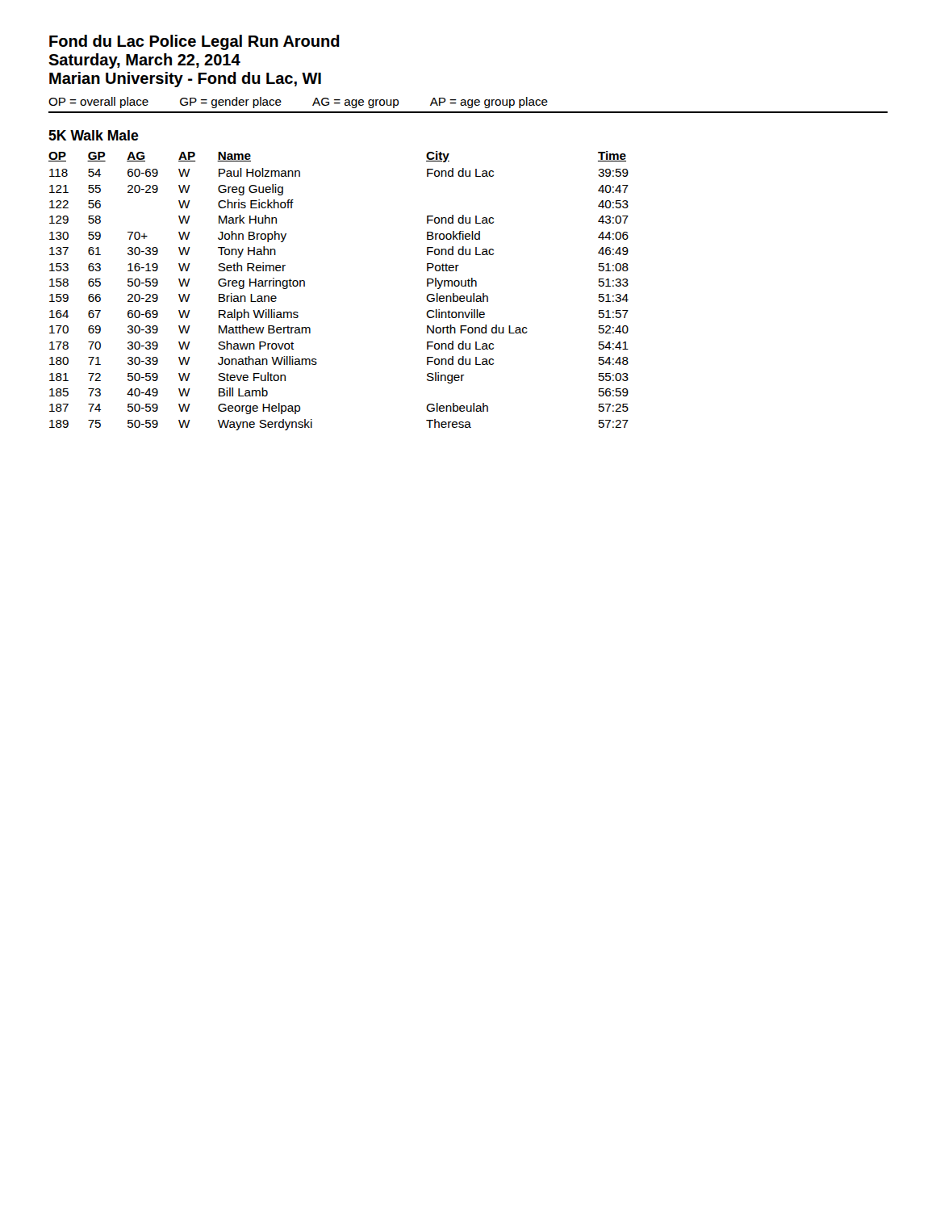Fond du Lac Police Legal Run Around
Saturday, March 22, 2014
Marian University - Fond du Lac, WI
OP = overall place GP = gender place AG = age group AP = age group place
5K Walk Male
| OP | GP | AG | AP | Name | City | Time |
| --- | --- | --- | --- | --- | --- | --- |
| 118 | 54 | 60-69 | W | Paul Holzmann | Fond du Lac | 39:59 |
| 121 | 55 | 20-29 | W | Greg Guelig | | 40:47 |
| 122 | 56 | | W | Chris Eickhoff | | 40:53 |
| 129 | 58 | | W | Mark Huhn | Fond du Lac | 43:07 |
| 130 | 59 | 70+ | W | John Brophy | Brookfield | 44:06 |
| 137 | 61 | 30-39 | W | Tony Hahn | Fond du Lac | 46:49 |
| 153 | 63 | 16-19 | W | Seth Reimer | Potter | 51:08 |
| 158 | 65 | 50-59 | W | Greg Harrington | Plymouth | 51:33 |
| 159 | 66 | 20-29 | W | Brian Lane | Glenbeulah | 51:34 |
| 164 | 67 | 60-69 | W | Ralph Williams | Clintonville | 51:57 |
| 170 | 69 | 30-39 | W | Matthew Bertram | North Fond du Lac | 52:40 |
| 178 | 70 | 30-39 | W | Shawn Provot | Fond du Lac | 54:41 |
| 180 | 71 | 30-39 | W | Jonathan Williams | Fond du Lac | 54:48 |
| 181 | 72 | 50-59 | W | Steve Fulton | Slinger | 55:03 |
| 185 | 73 | 40-49 | W | Bill Lamb | | 56:59 |
| 187 | 74 | 50-59 | W | George Helpap | Glenbeulah | 57:25 |
| 189 | 75 | 50-59 | W | Wayne Serdynski | Theresa | 57:27 |